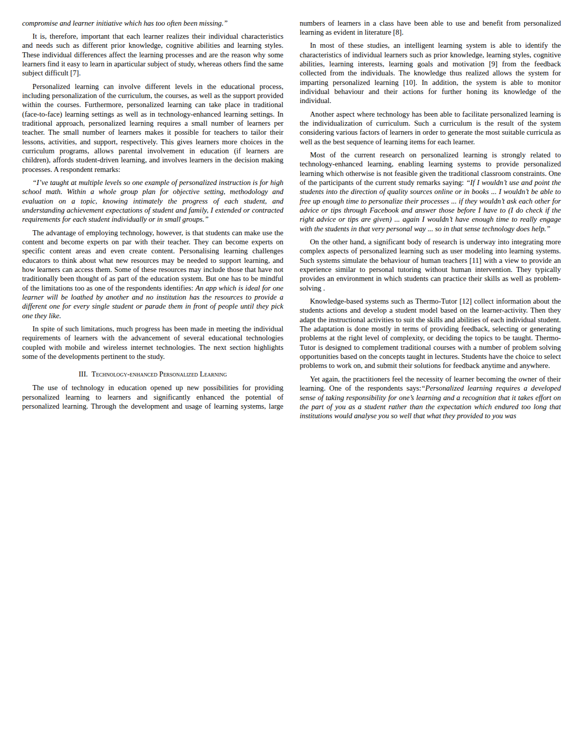compromise and learner initiative which has too often been missing.”
It is, therefore, important that each learner realizes their individual characteristics and needs such as different prior knowledge, cognitive abilities and learning styles. These individual differences affect the learning processes and are the reason why some learners find it easy to learn in aparticular subject of study, whereas others find the same subject difficult [7].
Personalized learning can involve different levels in the educational process, including personalization of the curriculum, the courses, as well as the support provided within the courses. Furthermore, personalized learning can take place in traditional (face-to-face) learning settings as well as in technology-enhanced learning settings. In traditional approach, personalized learning requires a small number of learners per teacher. The small number of learners makes it possible for teachers to tailor their lessons, activities, and support, respectively. This gives learners more choices in the curriculum programs, allows parental involvement in education (if learners are children), affords student-driven learning, and involves learners in the decision making processes. A respondent remarks:
“I’ve taught at multiple levels so one example of personalized instruction is for high school math. Within a whole group plan for objective setting, methodology and evaluation on a topic, knowing intimately the progress of each student, and understanding achievement expectations of student and family, I extended or contracted requirements for each student individually or in small groups.”
The advantage of employing technology, however, is that students can make use the content and become experts on par with their teacher. They can become experts on specific content areas and even create content. Personalising learning challenges educators to think about what new resources may be needed to support learning, and how learners can access them. Some of these resources may include those that have not traditionally been thought of as part of the education system. But one has to be mindful of the limitations too as one of the respondents identifies: An app which is ideal for one learner will be loathed by another and no institution has the resources to provide a different one for every single student or parade them in front of people until they pick one they like.
In spite of such limitations, much progress has been made in meeting the individual requirements of learners with the advancement of several educational technologies coupled with mobile and wireless internet technologies. The next section highlights some of the developments pertinent to the study.
III. Technology-enhanced Personalized Learning
The use of technology in education opened up new possibilities for providing personalized learning to learners and significantly enhanced the potential of personalized learning. Through the development and usage of learning systems, large numbers of learners in a class have been able to use and benefit from personalized learning as evident in literature [8].
In most of these studies, an intelligent learning system is able to identify the characteristics of individual learners such as prior knowledge, learning styles, cognitive abilities, learning interests, learning goals and motivation [9] from the feedback collected from the individuals. The knowledge thus realized allows the system for imparting personalized learning [10]. In addition, the system is able to monitor individual behaviour and their actions for further honing its knowledge of the individual.
Another aspect where technology has been able to facilitate personalized learning is the individualization of curriculum. Such a curriculum is the result of the system considering various factors of learners in order to generate the most suitable curricula as well as the best sequence of learning items for each learner.
Most of the current research on personalized learning is strongly related to technology-enhanced learning, enabling learning systems to provide personalized learning which otherwise is not feasible given the traditional classroom constraints. One of the participants of the current study remarks saying: “If I wouldn’t use and point the students into the direction of quality sources online or in books ... I wouldn’t be able to free up enough time to personalize their processes ... if they wouldn’t ask each other for advice or tips through Facebook and answer those before I have to (I do check if the right advice or tips are given) ... again I wouldn’t have enough time to really engage with the students in that very personal way ... so in that sense technology does help.”
On the other hand, a significant body of research is underway into integrating more complex aspects of personalized learning such as user modeling into learning systems. Such systems simulate the behaviour of human teachers [11] with a view to provide an experience similar to personal tutoring without human intervention. They typically provides an environment in which students can practice their skills as well as problem-solving .
Knowledge-based systems such as Thermo-Tutor [12] collect information about the students actions and develop a student model based on the learner-activity. Then they adapt the instructional activities to suit the skills and abilities of each individual student. The adaptation is done mostly in terms of providing feedback, selecting or generating problems at the right level of complexity, or deciding the topics to be taught. Thermo-Tutor is designed to complement traditional courses with a number of problem solving opportunities based on the concepts taught in lectures. Students have the choice to select problems to work on, and submit their solutions for feedback anytime and anywhere.
Yet again, the practitioners feel the necessity of learner becoming the owner of their learning. One of the respondents says:“Personalized learning requires a developed sense of taking responsibility for one’s learning and a recognition that it takes effort on the part of you as a student rather than the expectation which endured too long that institutions would analyse you so well that what they provided to you was